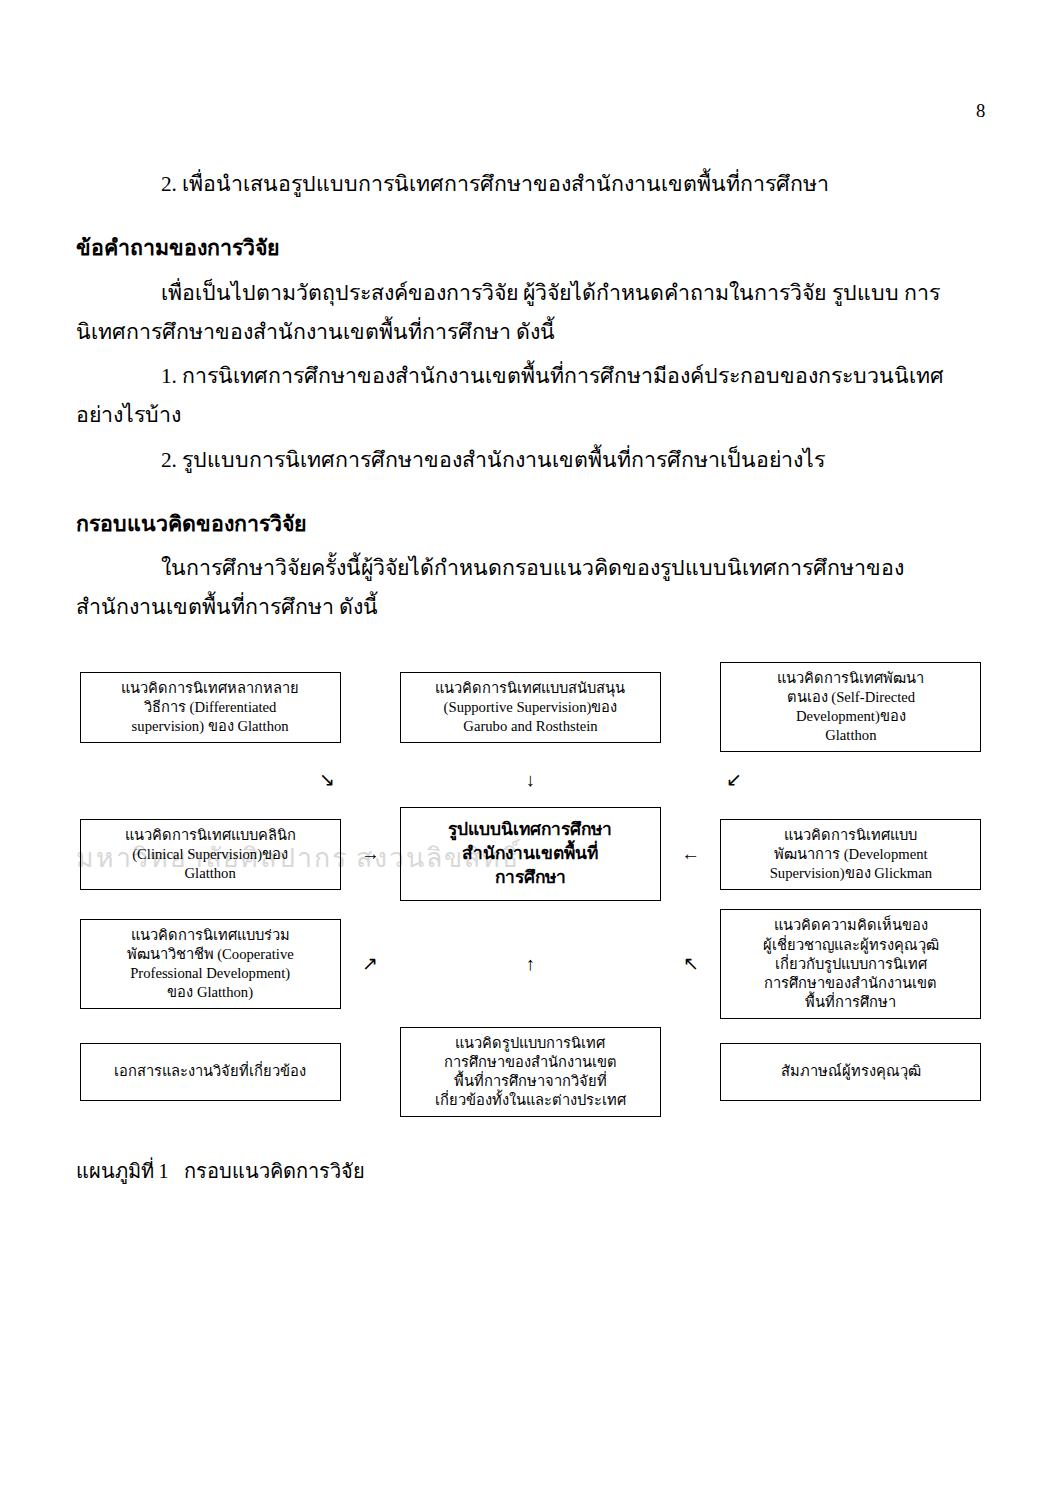8
2. เพื่อนำเสนอรูปแบบการนิเทศการศึกษาของสำนักงานเขตพื้นที่การศึกษา
ข้อคำถามของการวิจัย
เพื่อเป็นไปตามวัตถุประสงค์ของการวิจัย ผู้วิจัยได้กำหนดคำถามในการวิจัย รูปแบบ การนิเทศการศึกษาของสำนักงานเขตพื้นที่การศึกษา ดังนี้
1. การนิเทศการศึกษาของสำนักงานเขตพื้นที่การศึกษามีองค์ประกอบของกระบวนนิเทศ อย่างไรบ้าง
2. รูปแบบการนิเทศการศึกษาของสำนักงานเขตพื้นที่การศึกษาเป็นอย่างไร
กรอบแนวคิดของการวิจัย
ในการศึกษาวิจัยครั้งนี้ผู้วิจัยได้กำหนดกรอบแนวคิดของรูปแบบนิเทศการศึกษาของ สำนักงานเขตพื้นที่การศึกษา ดังนี้
มหาวิทยาลัยศิลปากร สงวนลิขสิทธิ์
| แนวคิดการนิเทศหลากหลาย วิธีการ (Differentiated supervision) ของ Glatthon | | แนวคิดการนิเทศแบบสนับสนุน (Supportive Supervision)ของ Garubo and Rosthstein | | แนวคิดการนิเทศพัฒนา ตนเอง (Self-Directed Development)ของ Glatthon |
| ↘ ↓ ↙ |
| แนวคิดการนิเทศแบบคลินิก (Clinical Supervision)ของ Glatthon | → | รูปแบบนิเทศการศึกษา สำนักงานเขตพื้นที่ การศึกษา | ← | แนวคิดการนิเทศแบบ พัฒนาการ (Development Supervision)ของ Glickman |
| แนวคิดการนิเทศแบบร่วม พัฒนาวิชาชีพ (Cooperative Professional Development) ของ Glatthon) | ↗ | ↑ | ↖ | แนวคิดความคิดเห็นของ ผู้เชี่ยวชาญและผู้ทรงคุณวุฒิ เกี่ยวกับรูปแบบการนิเทศ การศึกษาของสำนักงานเขต พื้นที่การศึกษา |
| เอกสารและงานวิจัยที่เกี่ยวข้อง | | แนวคิดรูปแบบการนิเทศ การศึกษาของสำนักงานเขต พื้นที่การศึกษาจากวิจัยที่ เกี่ยวข้องทั้งในและต่างประเทศ | | สัมภาษณ์ผู้ทรงคุณวุฒิ |
แผนภูมิที่ 1 กรอบแนวคิดการวิจัย